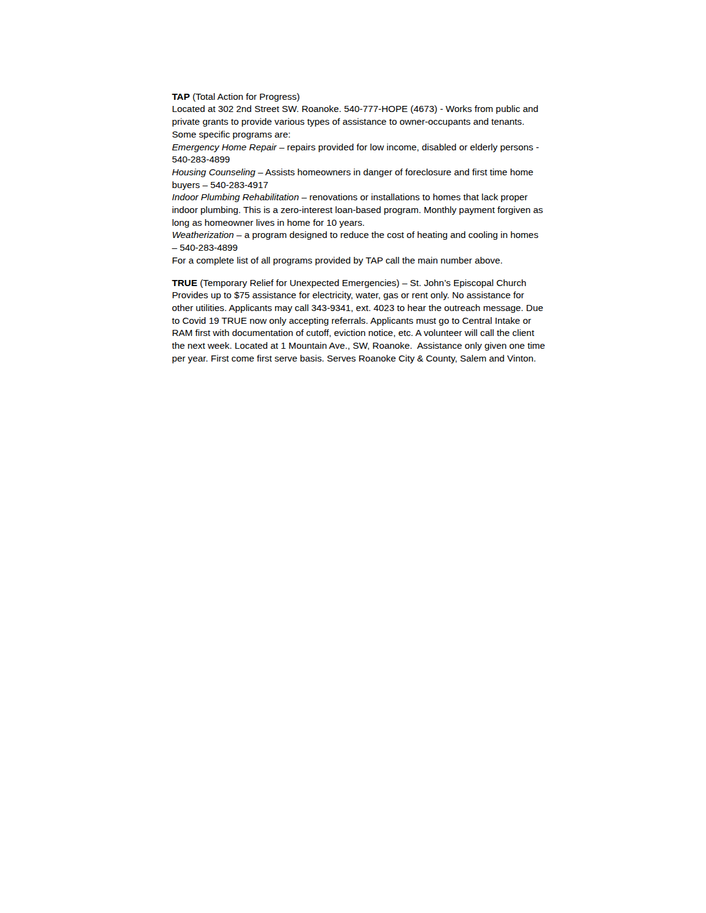TAP (Total Action for Progress)
Located at 302 2nd Street SW. Roanoke. 540-777-HOPE (4673) - Works from public and private grants to provide various types of assistance to owner-occupants and tenants. Some specific programs are:
Emergency Home Repair – repairs provided for low income, disabled or elderly persons - 540-283-4899
Housing Counseling – Assists homeowners in danger of foreclosure and first time home buyers – 540-283-4917
Indoor Plumbing Rehabilitation – renovations or installations to homes that lack proper indoor plumbing. This is a zero-interest loan-based program. Monthly payment forgiven as long as homeowner lives in home for 10 years.
Weatherization – a program designed to reduce the cost of heating and cooling in homes – 540-283-4899
For a complete list of all programs provided by TAP call the main number above.
TRUE (Temporary Relief for Unexpected Emergencies) – St. John’s Episcopal Church
Provides up to $75 assistance for electricity, water, gas or rent only. No assistance for other utilities. Applicants may call 343-9341, ext. 4023 to hear the outreach message. Due to Covid 19 TRUE now only accepting referrals. Applicants must go to Central Intake or RAM first with documentation of cutoff, eviction notice, etc. A volunteer will call the client the next week. Located at 1 Mountain Ave., SW, Roanoke. Assistance only given one time per year. First come first serve basis. Serves Roanoke City & County, Salem and Vinton.